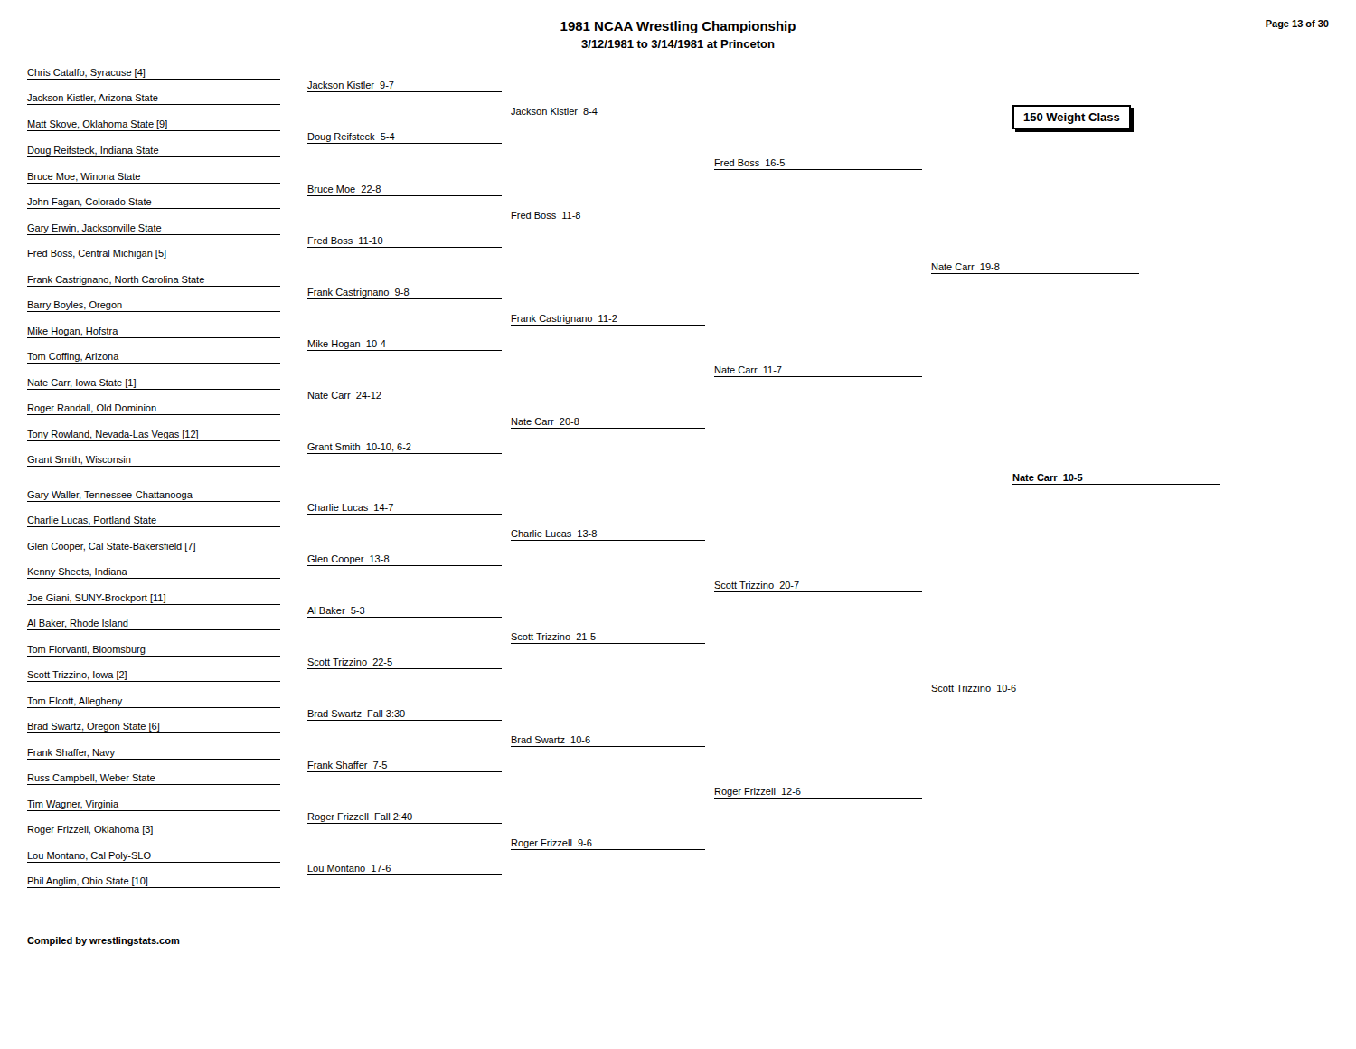Page 13 of 30
1981 NCAA Wrestling Championship
3/12/1981 to 3/14/1981 at Princeton
150 Weight Class
Chris Catalfo, Syracuse [4]
Jackson Kistler, Arizona State
Matt Skove, Oklahoma State [9]
Doug Reifsteck, Indiana State
Bruce Moe, Winona State
John Fagan, Colorado State
Gary Erwin, Jacksonville State
Fred Boss, Central Michigan [5]
Frank Castrignano, North Carolina State
Barry Boyles, Oregon
Mike Hogan, Hofstra
Tom Coffing, Arizona
Nate Carr, Iowa State [1]
Roger Randall, Old Dominion
Tony Rowland, Nevada-Las Vegas [12]
Grant Smith, Wisconsin
Gary Waller, Tennessee-Chattanooga
Charlie Lucas, Portland State
Glen Cooper, Cal State-Bakersfield [7]
Kenny Sheets, Indiana
Joe Giani, SUNY-Brockport [11]
Al Baker, Rhode Island
Tom Fiorvanti, Bloomsburg
Scott Trizzino, Iowa [2]
Tom Elcott, Allegheny
Brad Swartz, Oregon State [6]
Frank Shaffer, Navy
Russ Campbell, Weber State
Tim Wagner, Virginia
Roger Frizzell, Oklahoma [3]
Lou Montano, Cal Poly-SLO
Phil Anglim, Ohio State [10]
Jackson Kistler 9-7
Doug Reifsteck 5-4
Bruce Moe 22-8
Fred Boss 11-10
Frank Castrignano 9-8
Mike Hogan 10-4
Nate Carr 24-12
Grant Smith 10-10, 6-2
Charlie Lucas 14-7
Glen Cooper 13-8
Al Baker 5-3
Scott Trizzino 22-5
Brad Swartz Fall 3:30
Frank Shaffer 7-5
Roger Frizzell Fall 2:40
Lou Montano 17-6
Jackson Kistler 8-4
Fred Boss 11-8
Frank Castrignano 11-2
Nate Carr 20-8
Charlie Lucas 13-8
Scott Trizzino 21-5
Brad Swartz 10-6
Roger Frizzell 9-6
Fred Boss 16-5
Nate Carr 11-7
Scott Trizzino 20-7
Roger Frizzell 12-6
Nate Carr 19-8
Scott Trizzino 10-6
Nate Carr 10-5
Compiled by wrestlingstats.com